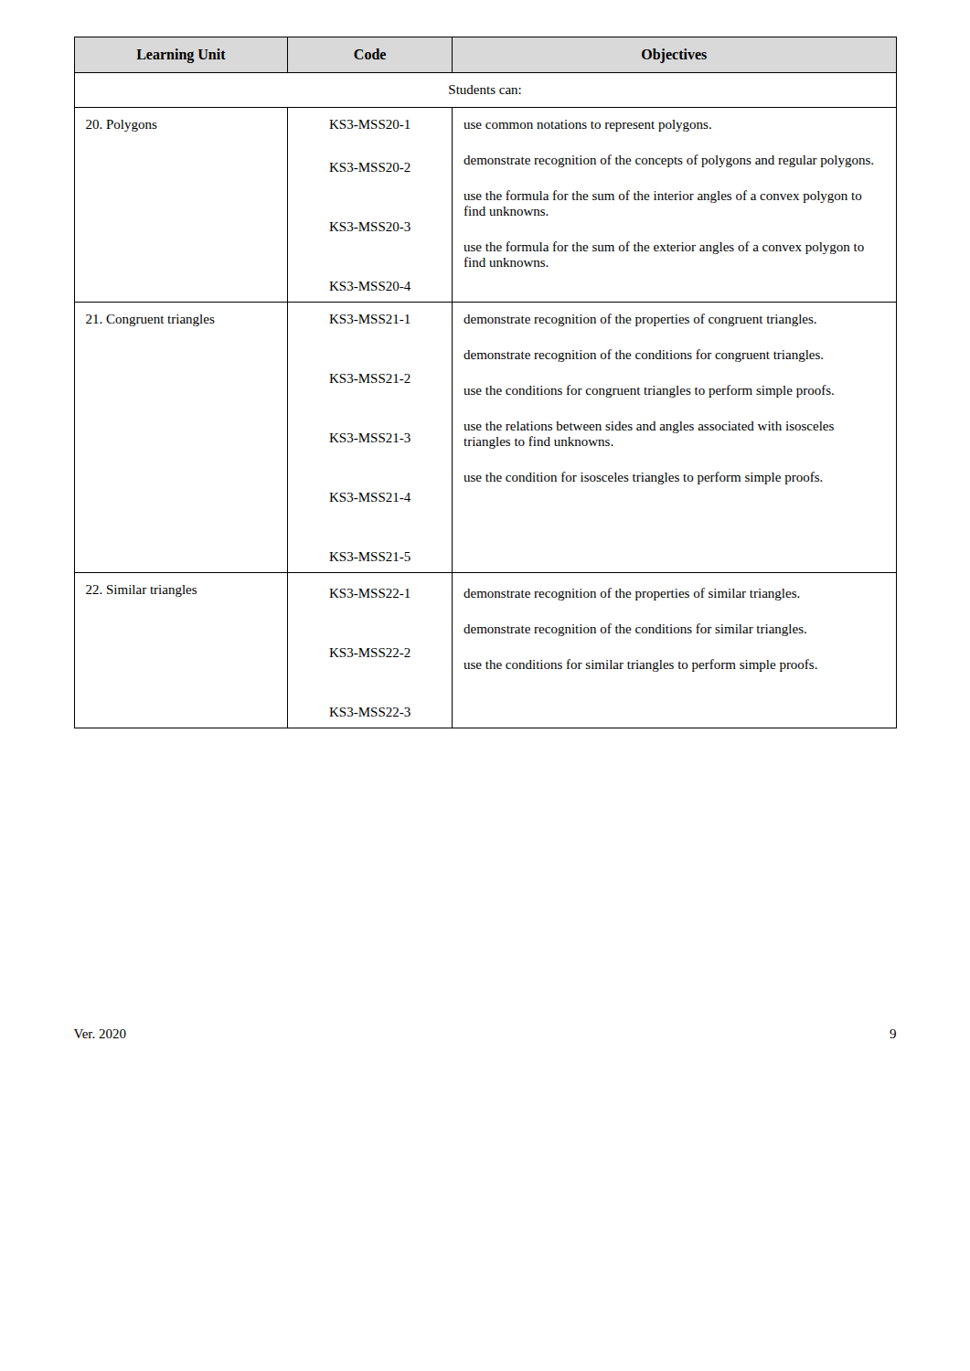| Learning Unit | Code | Objectives |
| --- | --- | --- |
| Students can: |
| 20. Polygons | / KS3-MSS20-1 / / KS3-MSS20-2 / / KS3-MSS20-3 / / KS3-MSS20-4 / | / use common notations to represent polygons. / / demonstrate recognition of the concepts of polygons and regular polygons. / / use the formula for the sum of the interior angles of a convex polygon to find unknowns. / / use the formula for the sum of the exterior angles of a convex polygon to find unknowns. / |
| 21. Congruent triangles | / KS3-MSS21-1 / / KS3-MSS21-2 / / KS3-MSS21-3 / / KS3-MSS21-4 / / KS3-MSS21-5 / | / demonstrate recognition of the properties of congruent triangles. / / demonstrate recognition of the conditions for congruent triangles. / / use the conditions for congruent triangles to perform simple proofs. / / use the relations between sides and angles associated with isosceles triangles to find unknowns. / / use the condition for isosceles triangles to perform simple proofs. / |
| 22. Similar triangles | / KS3-MSS22-1 / / KS3-MSS22-2 / / KS3-MSS22-3 / | / demonstrate recognition of the properties of similar triangles. / / demonstrate recognition of the conditions for similar triangles. / / use the conditions for similar triangles to perform simple proofs. / |
Ver. 2020 9